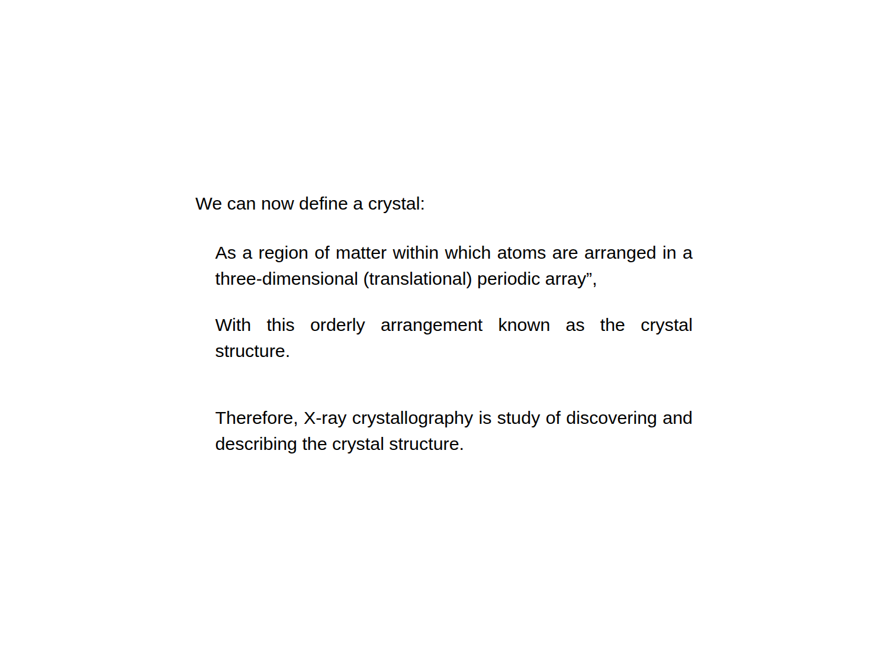We can now define a crystal:
As a region of matter within which atoms are arranged in a three-dimensional (translational) periodic array”,
With this orderly arrangement known as the crystal structure.
Therefore, X-ray crystallography is study of discovering and describing the crystal structure.